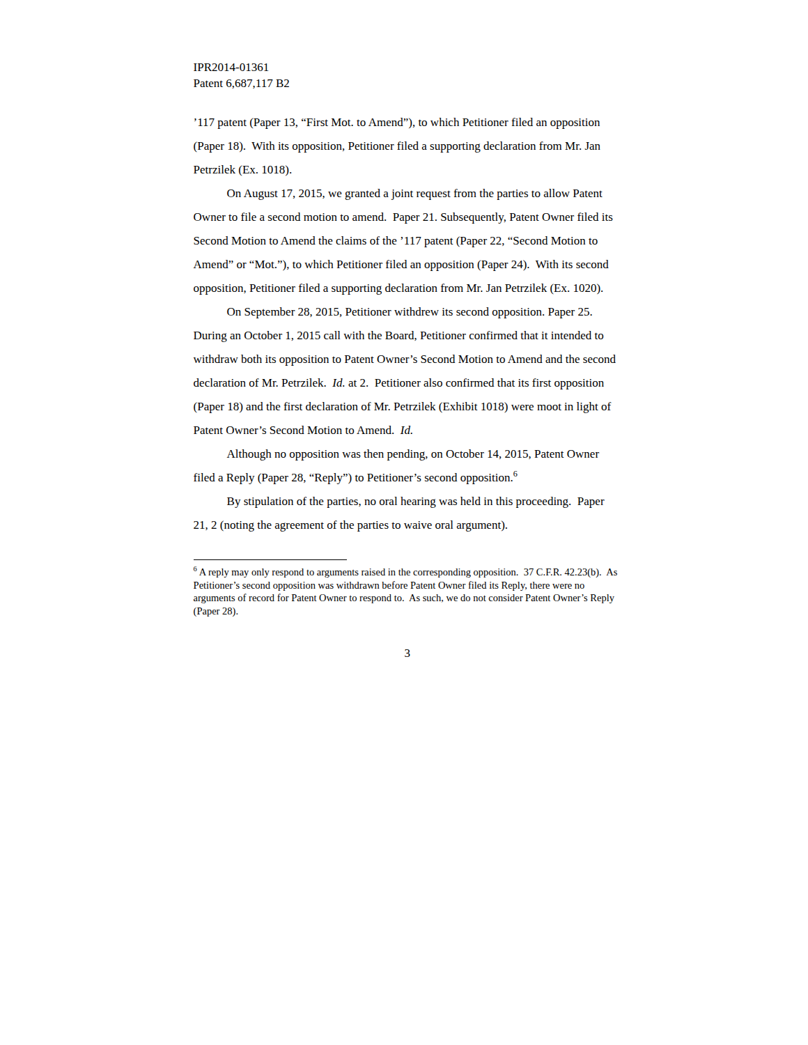IPR2014-01361
Patent 6,687,117 B2
’117 patent (Paper 13, “First Mot. to Amend”), to which Petitioner filed an opposition (Paper 18). With its opposition, Petitioner filed a supporting declaration from Mr. Jan Petrzilek (Ex. 1018).
On August 17, 2015, we granted a joint request from the parties to allow Patent Owner to file a second motion to amend. Paper 21. Subsequently, Patent Owner filed its Second Motion to Amend the claims of the ’117 patent (Paper 22, “Second Motion to Amend” or “Mot.”), to which Petitioner filed an opposition (Paper 24). With its second opposition, Petitioner filed a supporting declaration from Mr. Jan Petrzilek (Ex. 1020).
On September 28, 2015, Petitioner withdrew its second opposition. Paper 25. During an October 1, 2015 call with the Board, Petitioner confirmed that it intended to withdraw both its opposition to Patent Owner’s Second Motion to Amend and the second declaration of Mr. Petrzilek. Id. at 2. Petitioner also confirmed that its first opposition (Paper 18) and the first declaration of Mr. Petrzilek (Exhibit 1018) were moot in light of Patent Owner’s Second Motion to Amend. Id.
Although no opposition was then pending, on October 14, 2015, Patent Owner filed a Reply (Paper 28, “Reply”) to Petitioner’s second opposition.6
By stipulation of the parties, no oral hearing was held in this proceeding. Paper 21, 2 (noting the agreement of the parties to waive oral argument).
6 A reply may only respond to arguments raised in the corresponding opposition. 37 C.F.R. 42.23(b). As Petitioner’s second opposition was withdrawn before Patent Owner filed its Reply, there were no arguments of record for Patent Owner to respond to. As such, we do not consider Patent Owner’s Reply (Paper 28).
3